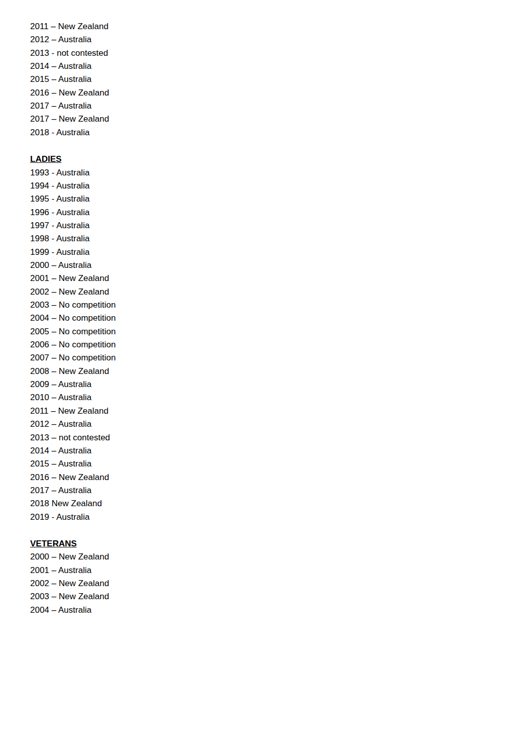2011 – New Zealand
2012 – Australia
2013 - not contested
2014 – Australia
2015 – Australia
2016 – New Zealand
2017 – Australia
2017 – New Zealand
2018 - Australia
LADIES
1993 - Australia
1994 - Australia
1995 - Australia
1996 - Australia
1997 - Australia
1998 - Australia
1999 - Australia
2000 – Australia
2001 – New Zealand
2002 – New Zealand
2003 – No competition
2004 – No competition
2005 – No competition
2006 – No competition
2007 – No competition
2008 – New Zealand
2009 – Australia
2010 – Australia
2011 – New Zealand
2012 – Australia
2013 – not contested
2014 – Australia
2015 – Australia
2016 – New Zealand
2017 – Australia
2018 New Zealand
2019 - Australia
VETERANS
2000 – New Zealand
2001 – Australia
2002 – New Zealand
2003 – New Zealand
2004 – Australia